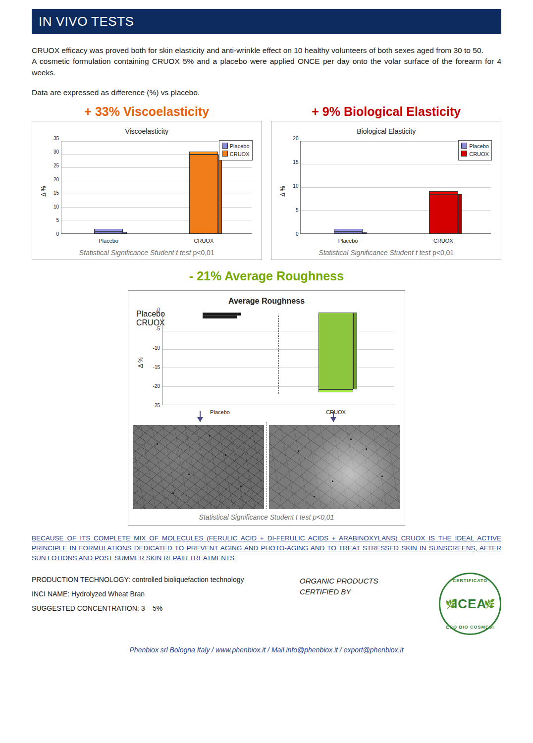IN VIVO TESTS
CRUOX efficacy was proved both for skin elasticity and anti-wrinkle effect on 10 healthy volunteers of both sexes aged from 30 to 50.
A cosmetic formulation containing CRUOX 5% and a placebo were applied ONCE per day onto the volar surface of the forearm for 4 weeks.
Data are expressed as difference (%) vs placebo.
+ 33% Viscoelasticity
Viscoelasticity
Placebo
CRUOX
Δ %
35
30
25
20
15
10
5
0
Placebo CRUOX
Statistical Significance Student t test p<0,01
+ 9% Biological Elasticity
Biological Elasticity
Placebo
CRUOX
Δ %
20
15
10
5
0
Placebo CRUOX
Statistical Significance Student t test p<0,01
- 21% Average Roughness
Average Roughness
Placebo
CRUOX
Δ %
0
-5
-10
-15
-20
-25
Placebo CRUOX
Statistical Significance Student t test p<0,01
BECAUSE OF ITS COMPLETE MIX OF MOLECULES (FERULIC ACID + DI-FERULIC ACIDS + ARABINOXYLANS) CRUOX IS THE IDEAL ACTIVE PRINCIPLE IN FORMULATIONS DEDICATED TO PREVENT AGING AND PHOTO-AGING AND TO TREAT STRESSED SKIN IN SUNSCREENS, AFTER SUN LOTIONS AND POST SUMMER SKIN REPAIR TREATMENTS
PRODUCTION TECHNOLOGY: controlled bioliquefaction technology
INCI NAME: Hydrolyzed Wheat Bran
SUGGESTED CONCENTRATION: 3 – 5%
ORGANIC PRODUCTS
CERTIFIED BY
CERTIFICATO
🌿
ICEA
🌿
ECO BIO COSMESI
Phenbiox srl Bologna Italy / www.phenbiox.it / Mail info@phenbiox.it / export@phenbiox.it